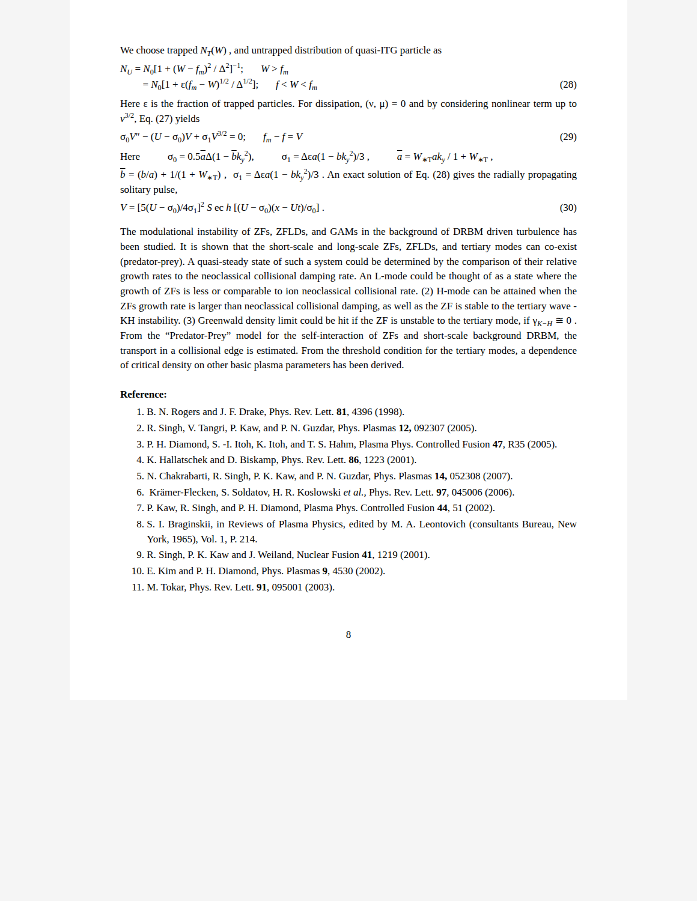We choose trapped NT(W) , and untrapped distribution of quasi-ITG particle as
NU = N0[1 + (W − fm)2 / Δ2]−1; W > fm
= N0[1 + ε(fm − W)1/2 / Δ1/2]; f < W < fm (28)
Here ε is the fraction of trapped particles. For dissipation, (ν, μ) = 0 and by considering nonlinear term up to v3/2, Eq. (27) yields
σ0V″ − (U − σ0)V + σ1V3/2 = 0; fm − f = V (29)
Here σ0 = 0.5a Δ(1 − bky2), σ1 = Δεa(1 − bky2)/3 , a = W∗Taky / 1 + W∗T ,
b = (b/a) + 1/(1 + W∗T) , σ1 = Δεa(1 − bky2)/3 . An exact solution of Eq. (28) gives the radially propagating solitary pulse,
V = [5(U − σ0)/4σ1]2 S ec h [(U − σ0)(x − Ut)/σ0] . (30)
The modulational instability of ZFs, ZFLDs, and GAMs in the background of DRBM driven turbulence has been studied. It is shown that the short-scale and long-scale ZFs, ZFLDs, and tertiary modes can co-exist (predator-prey). A quasi-steady state of such a system could be determined by the comparison of their relative growth rates to the neoclassical collisional damping rate. An L-mode could be thought of as a state where the growth of ZFs is less or comparable to ion neoclassical collisional rate. (2) H-mode can be attained when the ZFs growth rate is larger than neoclassical collisional damping, as well as the ZF is stable to the tertiary wave - KH instability. (3) Greenwald density limit could be hit if the ZF is unstable to the tertiary mode, if γK−H ≅ 0 . From the “Predator-Prey” model for the self-interaction of ZFs and short-scale background DRBM, the transport in a collisional edge is estimated. From the threshold condition for the tertiary modes, a dependence of critical density on other basic plasma parameters has been derived.
Reference:
B. N. Rogers and J. F. Drake, Phys. Rev. Lett. 81, 4396 (1998).
R. Singh, V. Tangri, P. Kaw, and P. N. Guzdar, Phys. Plasmas 12, 092307 (2005).
P. H. Diamond, S. -I. Itoh, K. Itoh, and T. S. Hahm, Plasma Phys. Controlled Fusion 47, R35 (2005).
K. Hallatschek and D. Biskamp, Phys. Rev. Lett. 86, 1223 (2001).
N. Chakrabarti, R. Singh, P. K. Kaw, and P. N. Guzdar, Phys. Plasmas 14, 052308 (2007).
Krämer-Flecken, S. Soldatov, H. R. Koslowski et al., Phys. Rev. Lett. 97, 045006 (2006).
P. Kaw, R. Singh, and P. H. Diamond, Plasma Phys. Controlled Fusion 44, 51 (2002).
S. I. Braginskii, in Reviews of Plasma Physics, edited by M. A. Leontovich (consultants Bureau, New York, 1965), Vol. 1, P. 214.
R. Singh, P. K. Kaw and J. Weiland, Nuclear Fusion 41, 1219 (2001).
E. Kim and P. H. Diamond, Phys. Plasmas 9, 4530 (2002).
M. Tokar, Phys. Rev. Lett. 91, 095001 (2003).
8